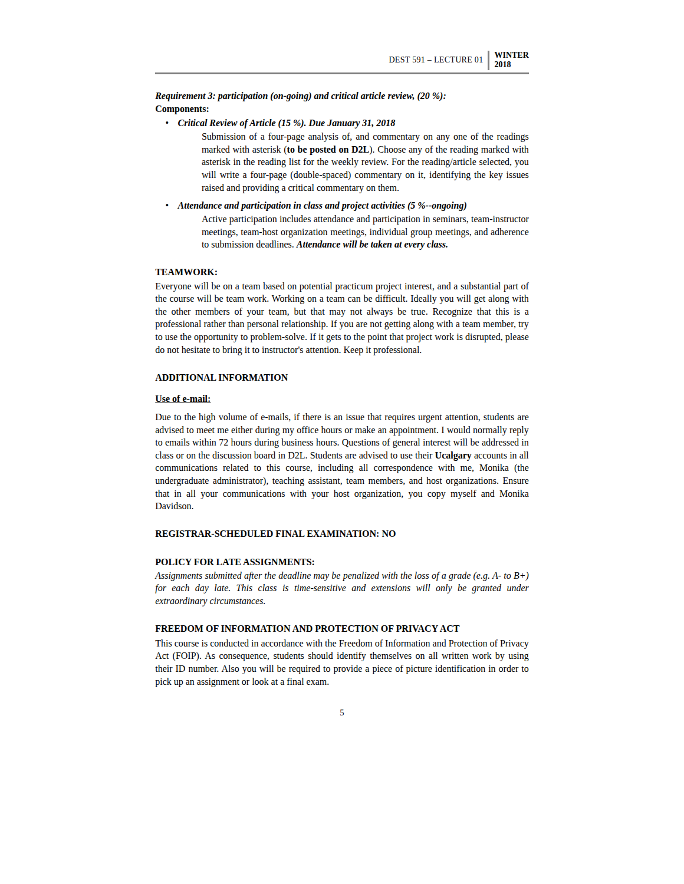DEST 591 – LECTURE 01
WINTER
2018
Requirement 3: participation (on-going) and critical article review, (20 %):
Components:
Critical Review of Article (15 %). Due January 31, 2018
Submission of a four-page analysis of, and commentary on any one of the readings marked with asterisk (to be posted on D2L). Choose any of the reading marked with asterisk in the reading list for the weekly review. For the reading/article selected, you will write a four-page (double-spaced) commentary on it, identifying the key issues raised and providing a critical commentary on them.
Attendance and participation in class and project activities (5 %--ongoing)
Active participation includes attendance and participation in seminars, team-instructor meetings, team-host organization meetings, individual group meetings, and adherence to submission deadlines. Attendance will be taken at every class.
Teamwork:
Everyone will be on a team based on potential practicum project interest, and a substantial part of the course will be team work. Working on a team can be difficult. Ideally you will get along with the other members of your team, but that may not always be true. Recognize that this is a professional rather than personal relationship. If you are not getting along with a team member, try to use the opportunity to problem-solve. If it gets to the point that project work is disrupted, please do not hesitate to bring it to instructor's attention. Keep it professional.
Additional Information
Use of e-mail:
Due to the high volume of e-mails, if there is an issue that requires urgent attention, students are advised to meet me either during my office hours or make an appointment. I would normally reply to emails within 72 hours during business hours. Questions of general interest will be addressed in class or on the discussion board in D2L. Students are advised to use their Ucalgary accounts in all communications related to this course, including all correspondence with me, Monika (the undergraduate administrator), teaching assistant, team members, and host organizations. Ensure that in all your communications with your host organization, you copy myself and Monika Davidson.
Registrar-Scheduled Final Examination: No
Policy for Late Assignments:
Assignments submitted after the deadline may be penalized with the loss of a grade (e.g. A- to B+) for each day late. This class is time-sensitive and extensions will only be granted under extraordinary circumstances.
Freedom of Information and Protection of Privacy Act
This course is conducted in accordance with the Freedom of Information and Protection of Privacy Act (FOIP). As consequence, students should identify themselves on all written work by using their ID number. Also you will be required to provide a piece of picture identification in order to pick up an assignment or look at a final exam.
5